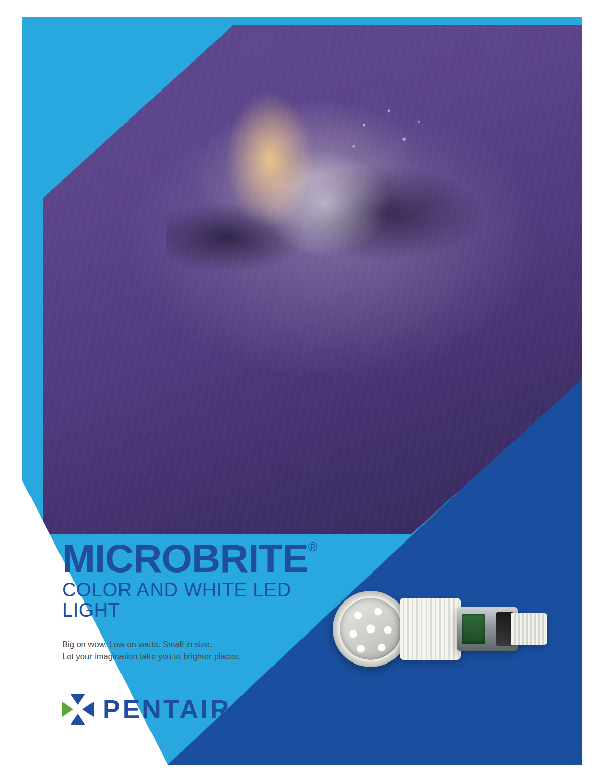MicroBrite®
Color and White LED Light
Big on wow. Low on watts. Small in size.
Let your imagination take you to brighter places.
PENTAIR
MicroBrite® Color and White LED Light. Big on wow. Low on watts. Small in size. Let your imagination take you to brighter places. Pentair.